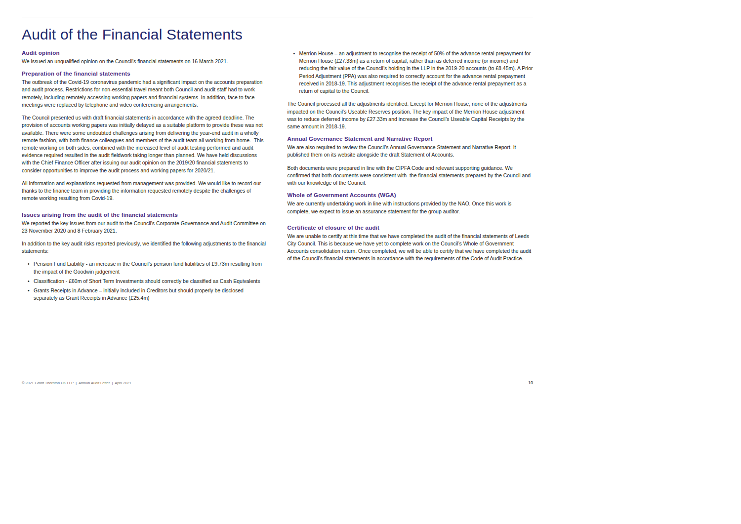Audit of the Financial Statements
Audit opinion
We issued an unqualified opinion on the Council's financial statements on 16 March 2021.
Preparation of the financial statements
The outbreak of the Covid-19 coronavirus pandemic had a significant impact on the accounts preparation and audit process. Restrictions for non-essential travel meant both Council and audit staff had to work remotely, including remotely accessing working papers and financial systems. In addition, face to face meetings were replaced by telephone and video conferencing arrangements.
The Council presented us with draft financial statements in accordance with the agreed deadline. The provision of accounts working papers was initially delayed as a suitable platform to provide these was not available. There were some undoubted challenges arising from delivering the year-end audit in a wholly remote fashion, with both finance colleagues and members of the audit team all working from home. This remote working on both sides, combined with the increased level of audit testing performed and audit evidence required resulted in the audit fieldwork taking longer than planned. We have held discussions with the Chief Finance Officer after issuing our audit opinion on the 2019/20 financial statements to consider opportunities to improve the audit process and working papers for 2020/21.
All information and explanations requested from management was provided. We would like to record our thanks to the finance team in providing the information requested remotely despite the challenges of remote working resulting from Covid-19.
Issues arising from the audit of the financial statements
We reported the key issues from our audit to the Council's Corporate Governance and Audit Committee on 23 November 2020 and 8 February 2021.
In addition to the key audit risks reported previously, we identified the following adjustments to the financial statements:
Pension Fund Liability - an increase in the Council’s pension fund liabilities of £9.73m resulting from the impact of the Goodwin judgement
Classification - £60m of Short Term Investments should correctly be classified as Cash Equivalents
Grants Receipts in Advance – initially included in Creditors but should properly be disclosed separately as Grant Receipts in Advance (£25.4m)
Merrion House – an adjustment to recognise the receipt of 50% of the advance rental prepayment for Merrion House (£27.33m) as a return of capital, rather than as deferred income (or income) and reducing the fair value of the Council’s holding in the LLP in the 2019-20 accounts (to £8.45m). A Prior Period Adjustment (PPA) was also required to correctly account for the advance rental prepayment received in 2018-19. This adjustment recognises the receipt of the advance rental prepayment as a return of capital to the Council.
The Council processed all the adjustments identified. Except for Merrion House, none of the adjustments impacted on the Council’s Useable Reserves position. The key impact of the Merrion House adjustment was to reduce deferred income by £27.33m and increase the Council’s Useable Capital Receipts by the same amount in 2018-19.
Annual Governance Statement and Narrative Report
We are also required to review the Council’s Annual Governance Statement and Narrative Report. It published them on its website alongside the draft Statement of Accounts.
Both documents were prepared in line with the CIPFA Code and relevant supporting guidance. We confirmed that both documents were consistent with the financial statements prepared by the Council and with our knowledge of the Council.
Whole of Government Accounts (WGA)
We are currently undertaking work in line with instructions provided by the NAO. Once this work is complete, we expect to issue an assurance statement for the group auditor.
Certificate of closure of the audit
We are unable to certify at this time that we have completed the audit of the financial statements of Leeds City Council. This is because we have yet to complete work on the Council’s Whole of Government Accounts consolidation return. Once completed, we will be able to certify that we have completed the audit of the Council’s financial statements in accordance with the requirements of the Code of Audit Practice.
© 2021 Grant Thornton UK LLP | Annual Audit Letter | April 2021
10